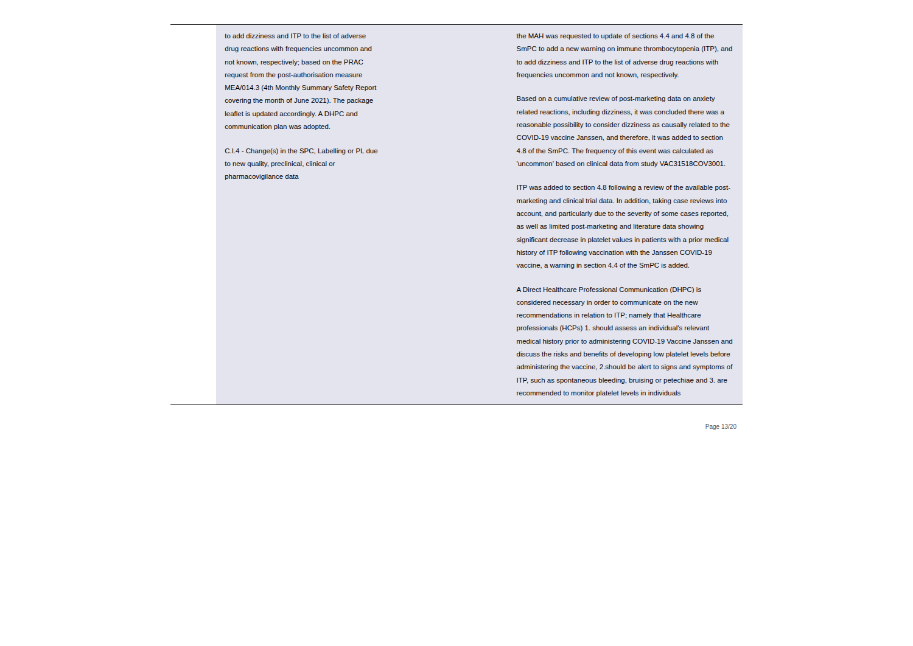| | to add dizziness and ITP to the list of adverse drug reactions with frequencies uncommon and not known, respectively; based on the PRAC request from the post-authorisation measure MEA/014.3 (4th Monthly Summary Safety Report covering the month of June 2021). The package leaflet is updated accordingly. A DHPC and communication plan was adopted. C.I.4 - Change(s) in the SPC, Labelling or PL due to new quality, preclinical, clinical or pharmacovigilance data | | | | the MAH was requested to update of sections 4.4 and 4.8 of the SmPC to add a new warning on immune thrombocytopenia (ITP), and to add dizziness and ITP to the list of adverse drug reactions with frequencies uncommon and not known, respectively. Based on a cumulative review of post-marketing data on anxiety related reactions, including dizziness, it was concluded there was a reasonable possibility to consider dizziness as causally related to the COVID-19 vaccine Janssen, and therefore, it was added to section 4.8 of the SmPC. The frequency of this event was calculated as 'uncommon' based on clinical data from study VAC31518COV3001. ITP was added to section 4.8 following a review of the available post-marketing and clinical trial data. In addition, taking case reviews into account, and particularly due to the severity of some cases reported, as well as limited post-marketing and literature data showing significant decrease in platelet values in patients with a prior medical history of ITP following vaccination with the Janssen COVID-19 vaccine, a warning in section 4.4 of the SmPC is added. A Direct Healthcare Professional Communication (DHPC) is considered necessary in order to communicate on the new recommendations in relation to ITP; namely that Healthcare professionals (HCPs) 1. should assess an individual's relevant medical history prior to administering COVID-19 Vaccine Janssen and discuss the risks and benefits of developing low platelet levels before administering the vaccine, 2.should be alert to signs and symptoms of ITP, such as spontaneous bleeding, bruising or petechiae and 3. are recommended to monitor platelet levels in individuals |
Page 13/20